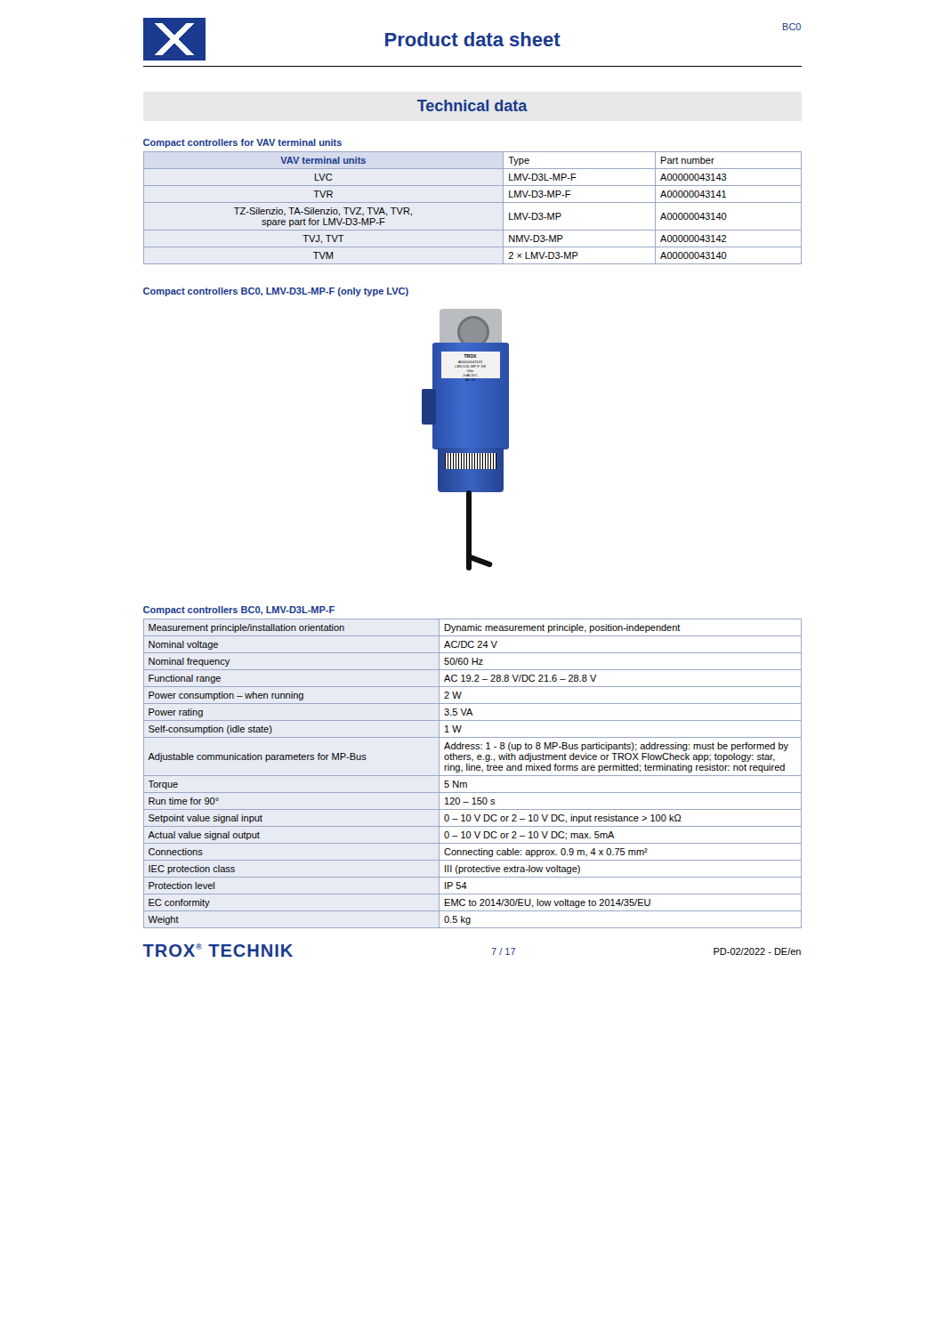Product data sheet
BC0
Technical data
Compact controllers for VAV terminal units
| VAV terminal units | Type | Part number |
| --- | --- | --- |
| LVC | LMV-D3L-MP-F | A00000043143 |
| TVR | LMV-D3-MP-F | A00000043141 |
| TZ-Silenzio, TA-Silenzio, TVZ, TVA, TVR, spare part for LMV-D3-MP-F | LMV-D3-MP | A00000043140 |
| TVJ, TVT | NMV-D3-MP | A00000043142 |
| TVM | 2 × LMV-D3-MP | A00000043140 |
Compact controllers BC0, LMV-D3L-MP-F (only type LVC)
TROX
A00000043143
LMV-D3L-MP-F 1M
24m
2xAC/DC
AC 24
Compact controllers BC0, LMV-D3L-MP-F
| Measurement principle/installation orientation | Dynamic measurement principle, position-independent |
| Nominal voltage | AC/DC 24 V |
| Nominal frequency | 50/60 Hz |
| Functional range | AC 19.2 – 28.8 V/DC 21.6 – 28.8 V |
| Power consumption – when running | 2 W |
| Power rating | 3.5 VA |
| Self-consumption (idle state) | 1 W |
| Adjustable communication parameters for MP-Bus | Address: 1 - 8 (up to 8 MP-Bus participants); addressing: must be performed by others, e.g., with adjustment device or TROX FlowCheck app; topology: star, ring, line, tree and mixed forms are permitted; terminating resistor: not required |
| Torque | 5 Nm |
| Run time for 90° | 120 – 150 s |
| Setpoint value signal input | 0 – 10 V DC or 2 – 10 V DC, input resistance > 100 kΩ |
| Actual value signal output | 0 – 10 V DC or 2 – 10 V DC; max. 5mA |
| Connections | Connecting cable: approx. 0.9 m, 4 x 0.75 mm² |
| IEC protection class | III (protective extra-low voltage) |
| Protection level | IP 54 |
| EC conformity | EMC to 2014/30/EU, low voltage to 2014/35/EU |
| Weight | 0.5 kg |
TROX® TECHNIK
7 / 17
PD-02/2022 - DE/en